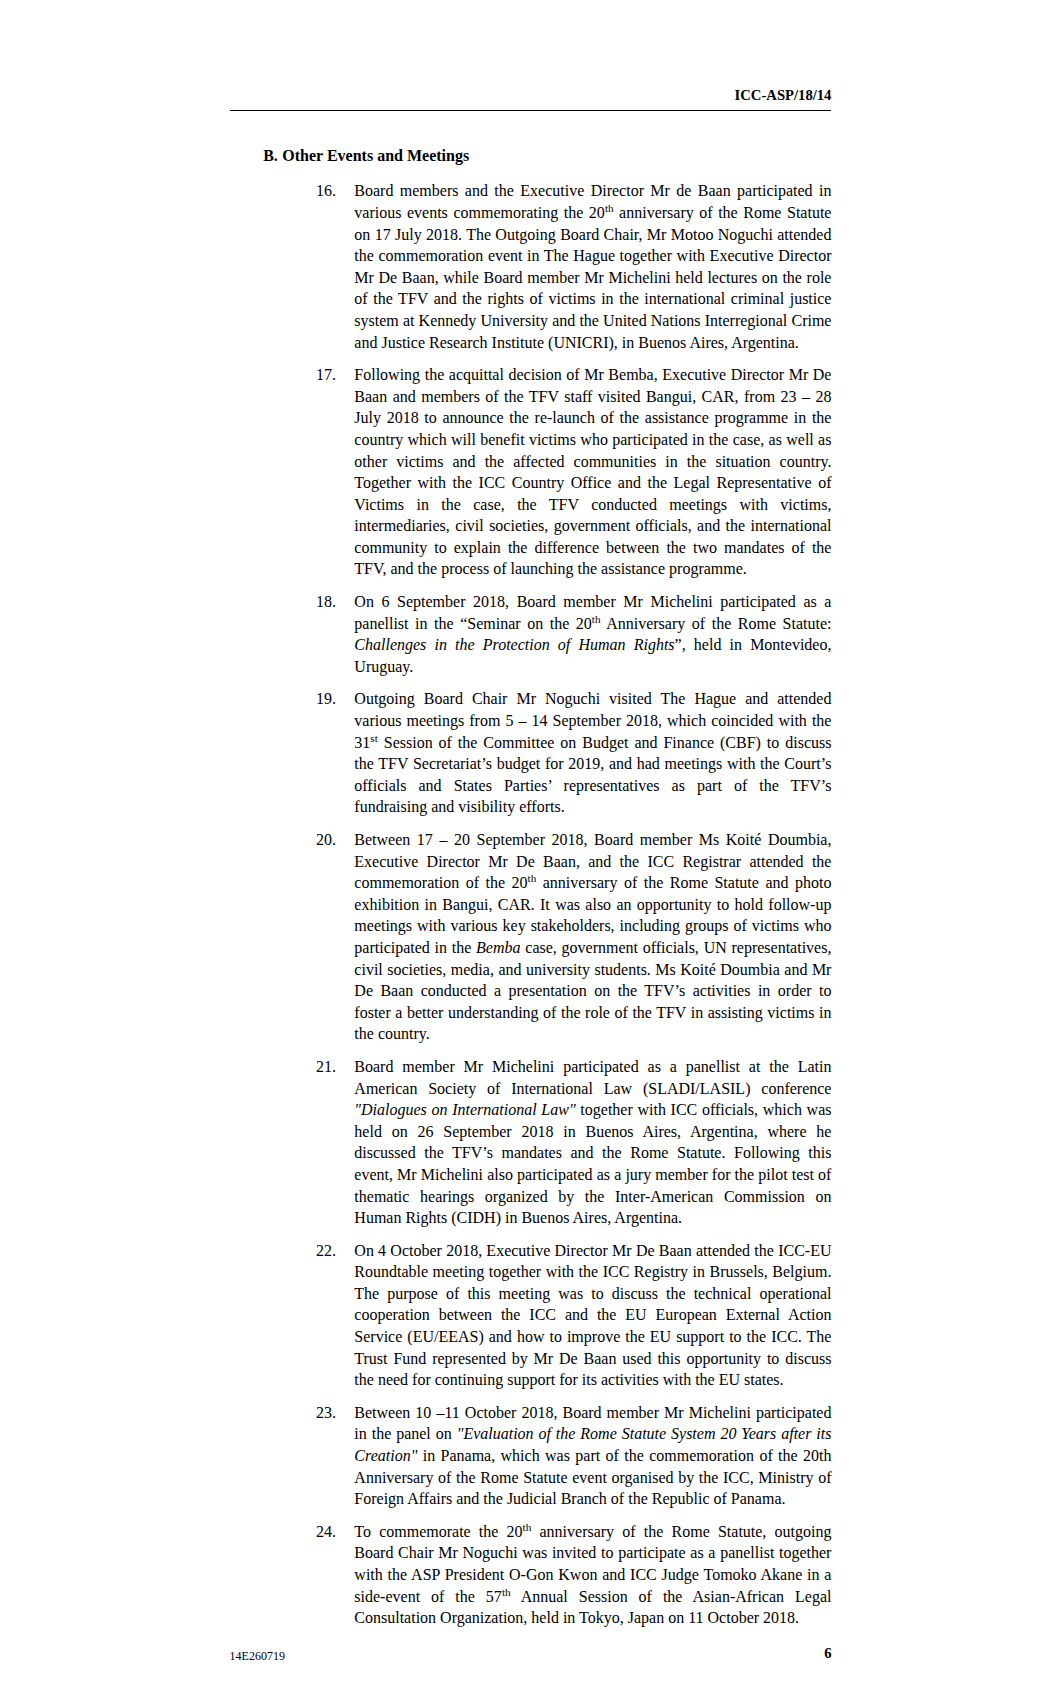ICC-ASP/18/14
B. Other Events and Meetings
16. Board members and the Executive Director Mr de Baan participated in various events commemorating the 20th anniversary of the Rome Statute on 17 July 2018. The Outgoing Board Chair, Mr Motoo Noguchi attended the commemoration event in The Hague together with Executive Director Mr De Baan, while Board member Mr Michelini held lectures on the role of the TFV and the rights of victims in the international criminal justice system at Kennedy University and the United Nations Interregional Crime and Justice Research Institute (UNICRI), in Buenos Aires, Argentina.
17. Following the acquittal decision of Mr Bemba, Executive Director Mr De Baan and members of the TFV staff visited Bangui, CAR, from 23 – 28 July 2018 to announce the re-launch of the assistance programme in the country which will benefit victims who participated in the case, as well as other victims and the affected communities in the situation country. Together with the ICC Country Office and the Legal Representative of Victims in the case, the TFV conducted meetings with victims, intermediaries, civil societies, government officials, and the international community to explain the difference between the two mandates of the TFV, and the process of launching the assistance programme.
18. On 6 September 2018, Board member Mr Michelini participated as a panellist in the “Seminar on the 20th Anniversary of the Rome Statute: Challenges in the Protection of Human Rights”, held in Montevideo, Uruguay.
19. Outgoing Board Chair Mr Noguchi visited The Hague and attended various meetings from 5 – 14 September 2018, which coincided with the 31st Session of the Committee on Budget and Finance (CBF) to discuss the TFV Secretariat’s budget for 2019, and had meetings with the Court’s officials and States Parties’ representatives as part of the TFV’s fundraising and visibility efforts.
20. Between 17 – 20 September 2018, Board member Ms Koité Doumbia, Executive Director Mr De Baan, and the ICC Registrar attended the commemoration of the 20th anniversary of the Rome Statute and photo exhibition in Bangui, CAR. It was also an opportunity to hold follow-up meetings with various key stakeholders, including groups of victims who participated in the Bemba case, government officials, UN representatives, civil societies, media, and university students. Ms Koité Doumbia and Mr De Baan conducted a presentation on the TFV’s activities in order to foster a better understanding of the role of the TFV in assisting victims in the country.
21. Board member Mr Michelini participated as a panellist at the Latin American Society of International Law (SLADI/LASIL) conference "Dialogues on International Law" together with ICC officials, which was held on 26 September 2018 in Buenos Aires, Argentina, where he discussed the TFV’s mandates and the Rome Statute. Following this event, Mr Michelini also participated as a jury member for the pilot test of thematic hearings organized by the Inter-American Commission on Human Rights (CIDH) in Buenos Aires, Argentina.
22. On 4 October 2018, Executive Director Mr De Baan attended the ICC-EU Roundtable meeting together with the ICC Registry in Brussels, Belgium. The purpose of this meeting was to discuss the technical operational cooperation between the ICC and the EU European External Action Service (EU/EEAS) and how to improve the EU support to the ICC. The Trust Fund represented by Mr De Baan used this opportunity to discuss the need for continuing support for its activities with the EU states.
23. Between 10 –11 October 2018, Board member Mr Michelini participated in the panel on "Evaluation of the Rome Statute System 20 Years after its Creation" in Panama, which was part of the commemoration of the 20th Anniversary of the Rome Statute event organised by the ICC, Ministry of Foreign Affairs and the Judicial Branch of the Republic of Panama.
24. To commemorate the 20th anniversary of the Rome Statute, outgoing Board Chair Mr Noguchi was invited to participate as a panellist together with the ASP President O-Gon Kwon and ICC Judge Tomoko Akane in a side-event of the 57th Annual Session of the Asian-African Legal Consultation Organization, held in Tokyo, Japan on 11 October 2018.
14E260719 6